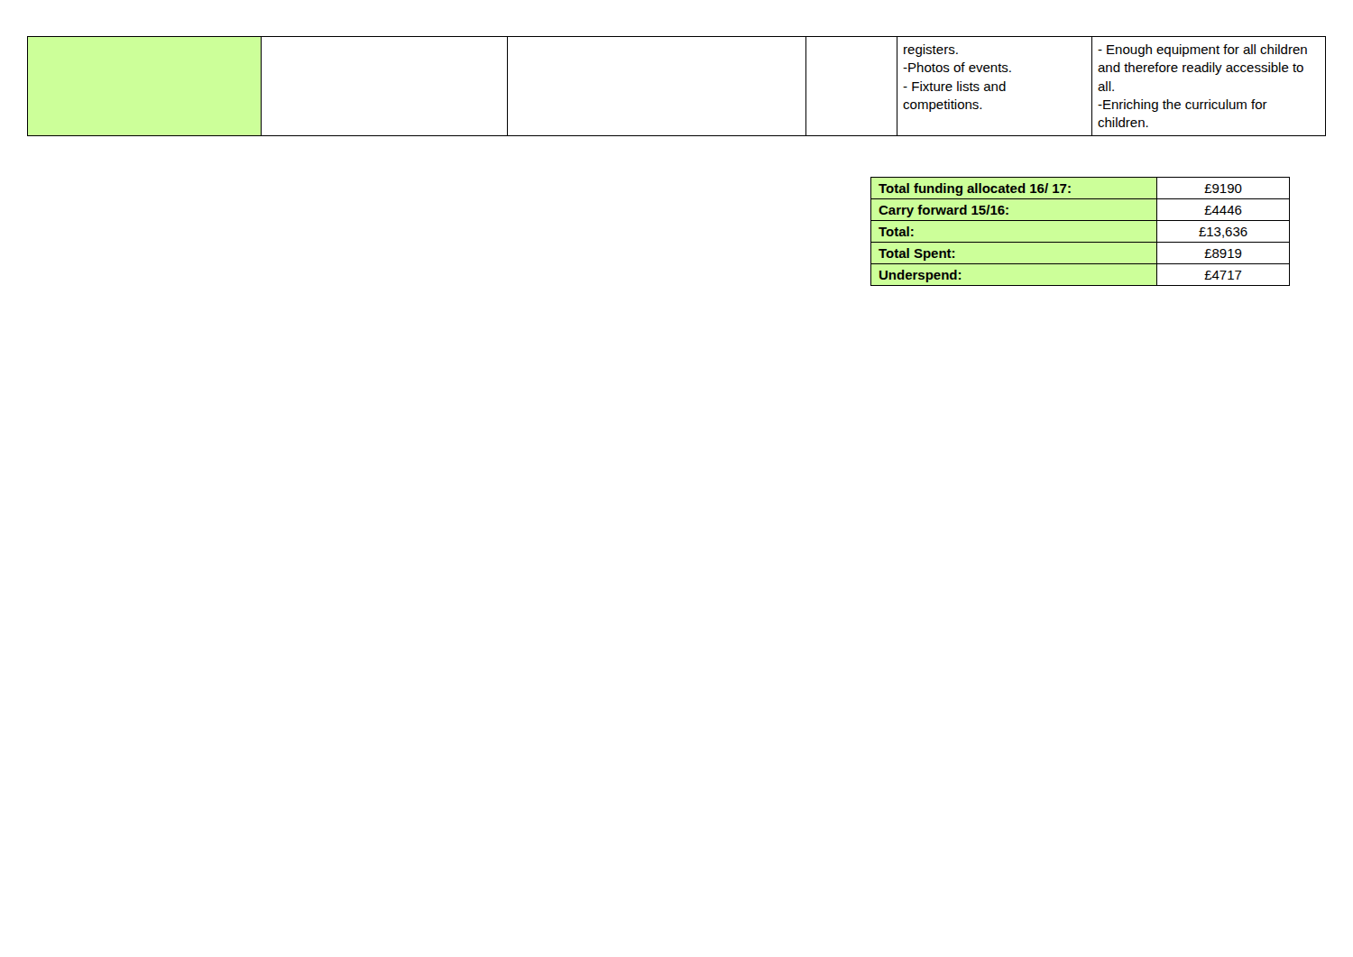| | | | | registers. -Photos of events. - Fixture lists and competitions. | - Enough equipment for all children and therefore readily accessible to all. -Enriching the curriculum for children. |
| Total funding allocated 16/ 17: | £9190 |
| Carry forward 15/16: | £4446 |
| Total: | £13,636 |
| Total Spent: | £8919 |
| Underspend: | £4717 |